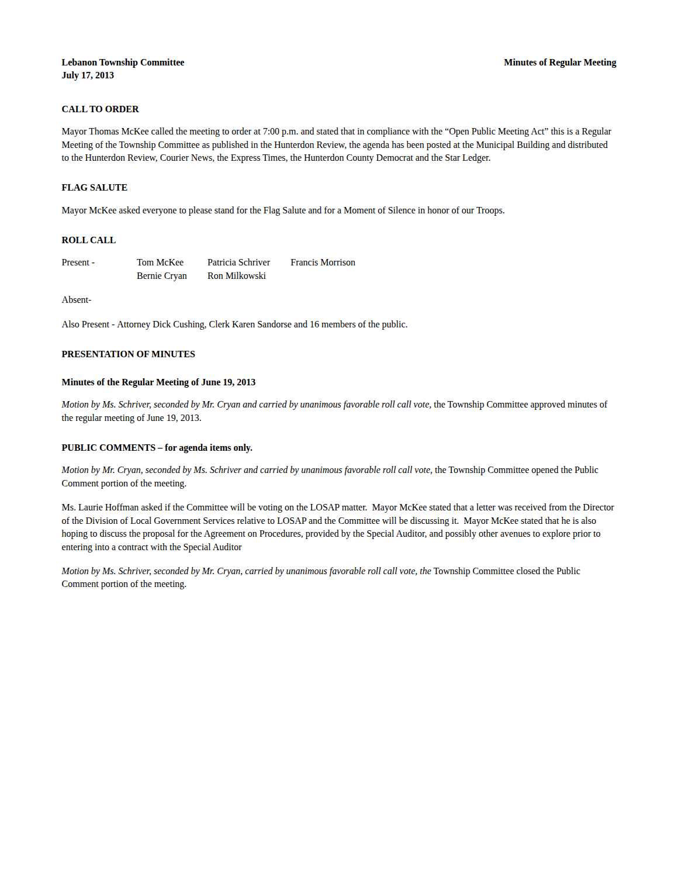Lebanon Township Committee
July 17, 2013
Minutes of Regular Meeting
CALL TO ORDER
Mayor Thomas McKee called the meeting to order at 7:00 p.m. and stated that in compliance with the “Open Public Meeting Act” this is a Regular Meeting of the Township Committee as published in the Hunterdon Review, the agenda has been posted at the Municipal Building and distributed to the Hunterdon Review, Courier News, the Express Times, the Hunterdon County Democrat and the Star Ledger.
FLAG SALUTE
Mayor McKee asked everyone to please stand for the Flag Salute and for a Moment of Silence in honor of our Troops.
ROLL CALL
| Present - | Tom McKee | Patricia Schriver | Francis Morrison |
| | Bernie Cryan | Ron Milkowski | |
Absent-
Also Present - Attorney Dick Cushing, Clerk Karen Sandorse and 16 members of the public.
PRESENTATION OF MINUTES
Minutes of the Regular Meeting of June 19, 2013
Motion by Ms. Schriver, seconded by Mr. Cryan and carried by unanimous favorable roll call vote, the Township Committee approved minutes of the regular meeting of June 19, 2013.
PUBLIC COMMENTS – for agenda items only.
Motion by Mr. Cryan, seconded by Ms. Schriver and carried by unanimous favorable roll call vote, the Township Committee opened the Public Comment portion of the meeting.
Ms. Laurie Hoffman asked if the Committee will be voting on the LOSAP matter. Mayor McKee stated that a letter was received from the Director of the Division of Local Government Services relative to LOSAP and the Committee will be discussing it. Mayor McKee stated that he is also hoping to discuss the proposal for the Agreement on Procedures, provided by the Special Auditor, and possibly other avenues to explore prior to entering into a contract with the Special Auditor
Motion by Ms. Schriver, seconded by Mr. Cryan, carried by unanimous favorable roll call vote, the Township Committee closed the Public Comment portion of the meeting.